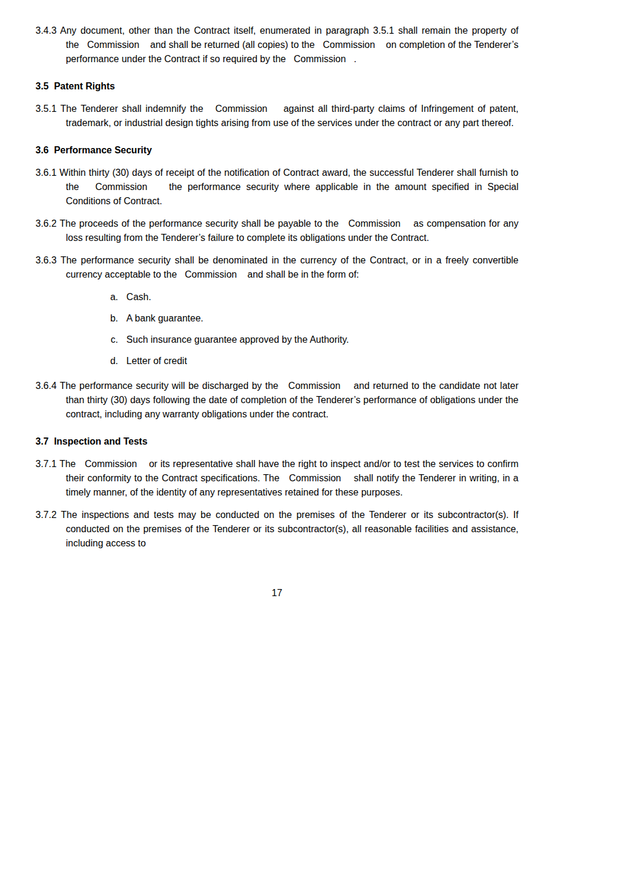3.4.3 Any document, other than the Contract itself, enumerated in paragraph 3.5.1 shall remain the property of the Commission and shall be returned (all copies) to the Commission on completion of the Tenderer’s performance under the Contract if so required by the Commission .
3.5 Patent Rights
3.5.1 The Tenderer shall indemnify the Commission against all third-party claims of Infringement of patent, trademark, or industrial design tights arising from use of the services under the contract or any part thereof.
3.6 Performance Security
3.6.1 Within thirty (30) days of receipt of the notification of Contract award, the successful Tenderer shall furnish to the Commission the performance security where applicable in the amount specified in Special Conditions of Contract.
3.6.2 The proceeds of the performance security shall be payable to the Commission as compensation for any loss resulting from the Tenderer’s failure to complete its obligations under the Contract.
3.6.3 The performance security shall be denominated in the currency of the Contract, or in a freely convertible currency acceptable to the Commission and shall be in the form of:
Cash.
A bank guarantee.
Such insurance guarantee approved by the Authority.
Letter of credit
3.6.4 The performance security will be discharged by the Commission and returned to the candidate not later than thirty (30) days following the date of completion of the Tenderer’s performance of obligations under the contract, including any warranty obligations under the contract.
3.7 Inspection and Tests
3.7.1 The Commission or its representative shall have the right to inspect and/or to test the services to confirm their conformity to the Contract specifications. The Commission shall notify the Tenderer in writing, in a timely manner, of the identity of any representatives retained for these purposes.
3.7.2 The inspections and tests may be conducted on the premises of the Tenderer or its subcontractor(s). If conducted on the premises of the Tenderer or its subcontractor(s), all reasonable facilities and assistance, including access to
17